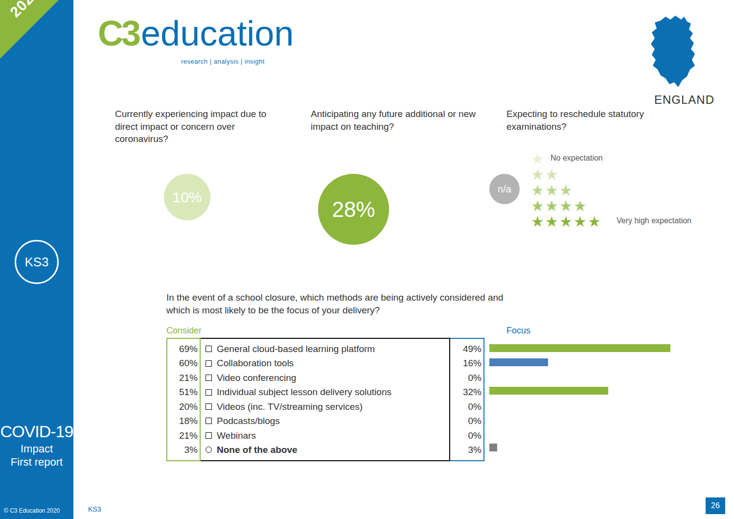2020
KS3
COVID-19
Impact
First report
© C3 Education 2020
KS3
26
C3 education research | analysis | insight
ENGLAND
Currently experiencing impact due to direct impact or concern over coronavirus?
Anticipating any future additional or new impact on teaching?
Expecting to reschedule statutory examinations?
10%
28%
n/a
★ No expectation
★★
★★★
★★★★
★★★★★ Very high expectation
In the event of a school closure, which methods are being actively considered and which is most likely to be the focus of your delivery?
Consider Focus
69%
60%
21%
51%
20%
18%
21%
3%
General cloud-based learning platform
Collaboration tools
Video conferencing
Individual subject lesson delivery solutions
Videos (inc. TV/streaming services)
Podcasts/blogs
Webinars
None of the above
49%
16%
0%
32%
0%
0%
0%
3%